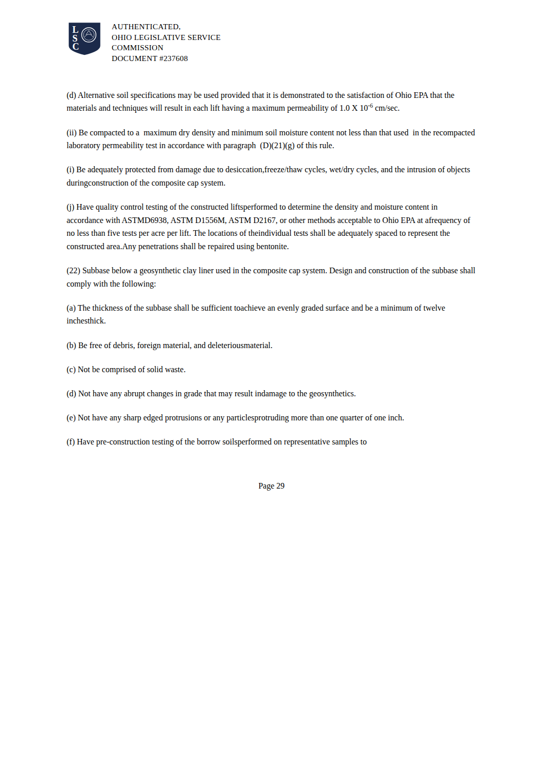L S C
AUTHENTICATED,
OHIO LEGISLATIVE SERVICE
COMMISSION
DOCUMENT #237608
(d) Alternative soil specifications may be used provided that it is demonstrated to the satisfaction of Ohio EPA that the materials and techniques will result in each lift having a maximum permeability of 1.0 X 10-6 cm/sec.
(ii) Be compacted to a maximum dry density and minimum soil moisture content not less than that used in the recompacted laboratory permeability test in accordance with paragraph (D)(21)(g) of this rule.
(i) Be adequately protected from damage due to desiccation,freeze/thaw cycles, wet/dry cycles, and the intrusion of objects duringconstruction of the composite cap system.
(j) Have quality control testing of the constructed liftsperformed to determine the density and moisture content in accordance with ASTMD6938, ASTM D1556M, ASTM D2167, or other methods acceptable to Ohio EPA at afrequency of no less than five tests per acre per lift. The locations of theindividual tests shall be adequately spaced to represent the constructed area.Any penetrations shall be repaired using bentonite.
(22) Subbase below a geosynthetic clay liner used in the composite cap system. Design and construction of the subbase shall comply with the following:
(a) The thickness of the subbase shall be sufficient toachieve an evenly graded surface and be a minimum of twelve inchesthick.
(b) Be free of debris, foreign material, and deleteriousmaterial.
(c) Not be comprised of solid waste.
(d) Not have any abrupt changes in grade that may result indamage to the geosynthetics.
(e) Not have any sharp edged protrusions or any particlesprotruding more than one quarter of one inch.
(f) Have pre-construction testing of the borrow soilsperformed on representative samples to
Page 29